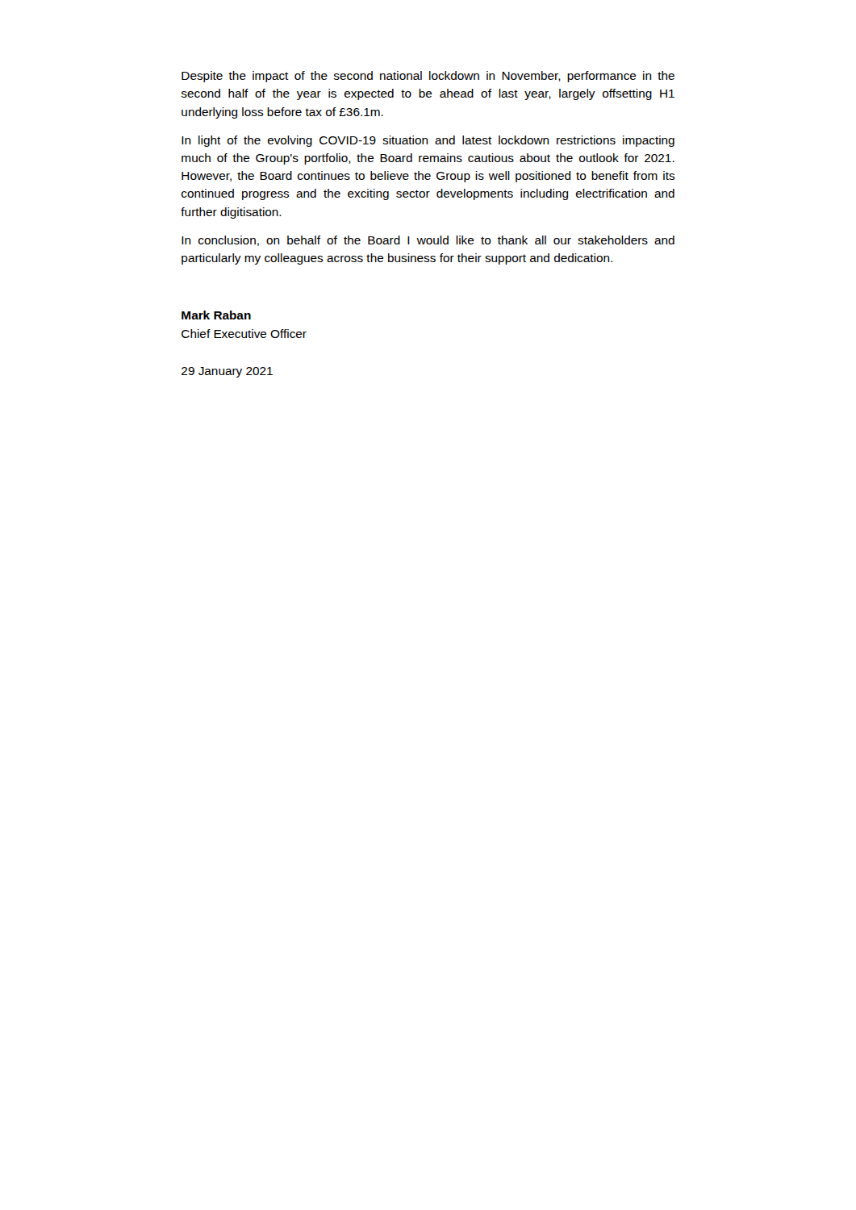Despite the impact of the second national lockdown in November, performance in the second half of the year is expected to be ahead of last year, largely offsetting H1 underlying loss before tax of £36.1m.
In light of the evolving COVID-19 situation and latest lockdown restrictions impacting much of the Group's portfolio, the Board remains cautious about the outlook for 2021. However, the Board continues to believe the Group is well positioned to benefit from its continued progress and the exciting sector developments including electrification and further digitisation.
In conclusion, on behalf of the Board I would like to thank all our stakeholders and particularly my colleagues across the business for their support and dedication.
Mark Raban
Chief Executive Officer
29 January 2021